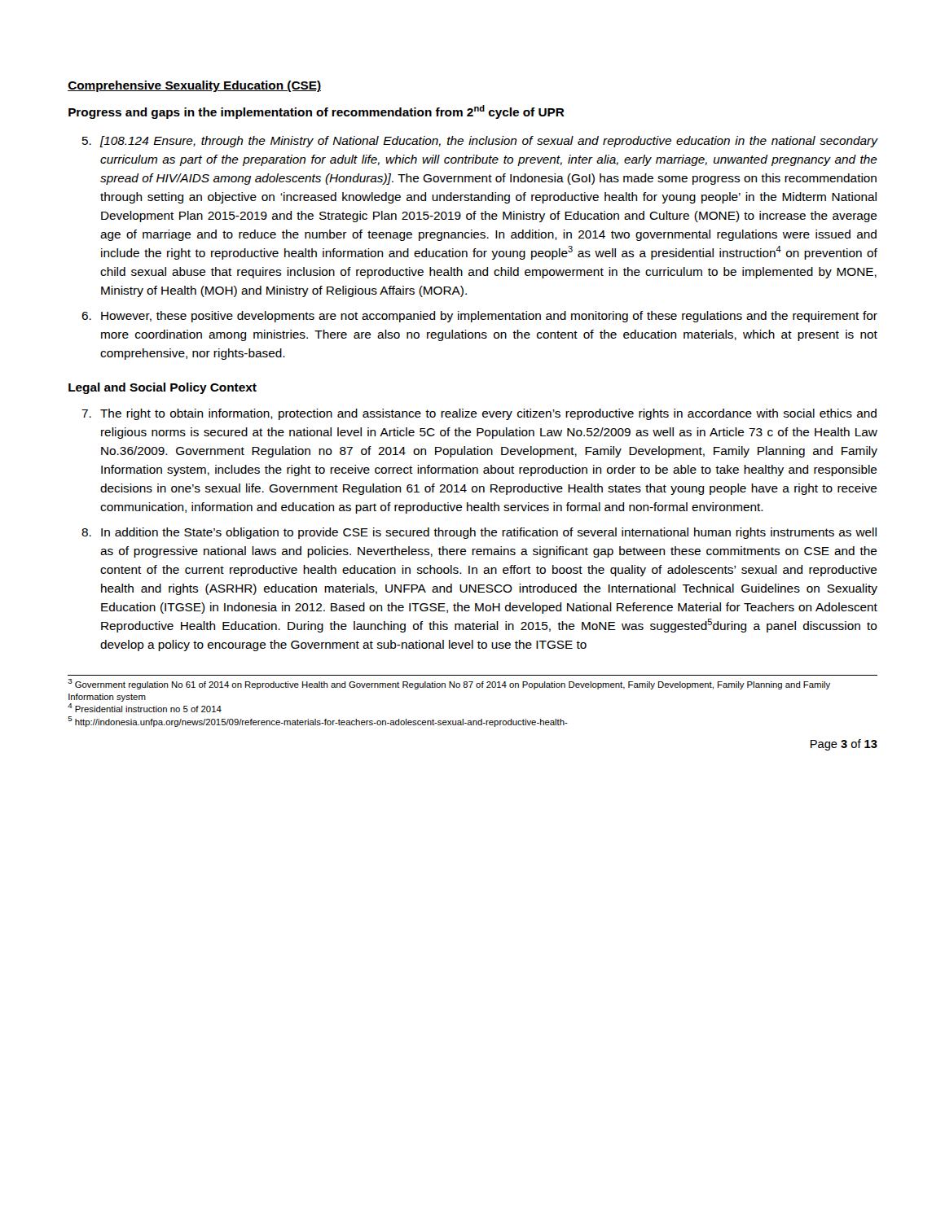Comprehensive Sexuality Education (CSE)
Progress and gaps in the implementation of recommendation from 2nd cycle of UPR
[108.124 Ensure, through the Ministry of National Education, the inclusion of sexual and reproductive education in the national secondary curriculum as part of the preparation for adult life, which will contribute to prevent, inter alia, early marriage, unwanted pregnancy and the spread of HIV/AIDS among adolescents (Honduras)]. The Government of Indonesia (GoI) has made some progress on this recommendation through setting an objective on ‘increased knowledge and understanding of reproductive health for young people’ in the Midterm National Development Plan 2015-2019 and the Strategic Plan 2015-2019 of the Ministry of Education and Culture (MONE) to increase the average age of marriage and to reduce the number of teenage pregnancies. In addition, in 2014 two governmental regulations were issued and include the right to reproductive health information and education for young people3 as well as a presidential instruction4 on prevention of child sexual abuse that requires inclusion of reproductive health and child empowerment in the curriculum to be implemented by MONE, Ministry of Health (MOH) and Ministry of Religious Affairs (MORA).
However, these positive developments are not accompanied by implementation and monitoring of these regulations and the requirement for more coordination among ministries. There are also no regulations on the content of the education materials, which at present is not comprehensive, nor rights-based.
Legal and Social Policy Context
The right to obtain information, protection and assistance to realize every citizen’s reproductive rights in accordance with social ethics and religious norms is secured at the national level in Article 5C of the Population Law No.52/2009 as well as in Article 73 c of the Health Law No.36/2009. Government Regulation no 87 of 2014 on Population Development, Family Development, Family Planning and Family Information system, includes the right to receive correct information about reproduction in order to be able to take healthy and responsible decisions in one’s sexual life. Government Regulation 61 of 2014 on Reproductive Health states that young people have a right to receive communication, information and education as part of reproductive health services in formal and non-formal environment.
In addition the State’s obligation to provide CSE is secured through the ratification of several international human rights instruments as well as of progressive national laws and policies. Nevertheless, there remains a significant gap between these commitments on CSE and the content of the current reproductive health education in schools. In an effort to boost the quality of adolescents’ sexual and reproductive health and rights (ASRHR) education materials, UNFPA and UNESCO introduced the International Technical Guidelines on Sexuality Education (ITGSE) in Indonesia in 2012. Based on the ITGSE, the MoH developed National Reference Material for Teachers on Adolescent Reproductive Health Education. During the launching of this material in 2015, the MoNE was suggested5during a panel discussion to develop a policy to encourage the Government at sub-national level to use the ITGSE to
3 Government regulation No 61 of 2014 on Reproductive Health and Government Regulation No 87 of 2014 on Population Development, Family Development, Family Planning and Family Information system
4 Presidential instruction no 5 of 2014
5 http://indonesia.unfpa.org/news/2015/09/reference-materials-for-teachers-on-adolescent-sexual-and-reproductive-health-
Page 3 of 13